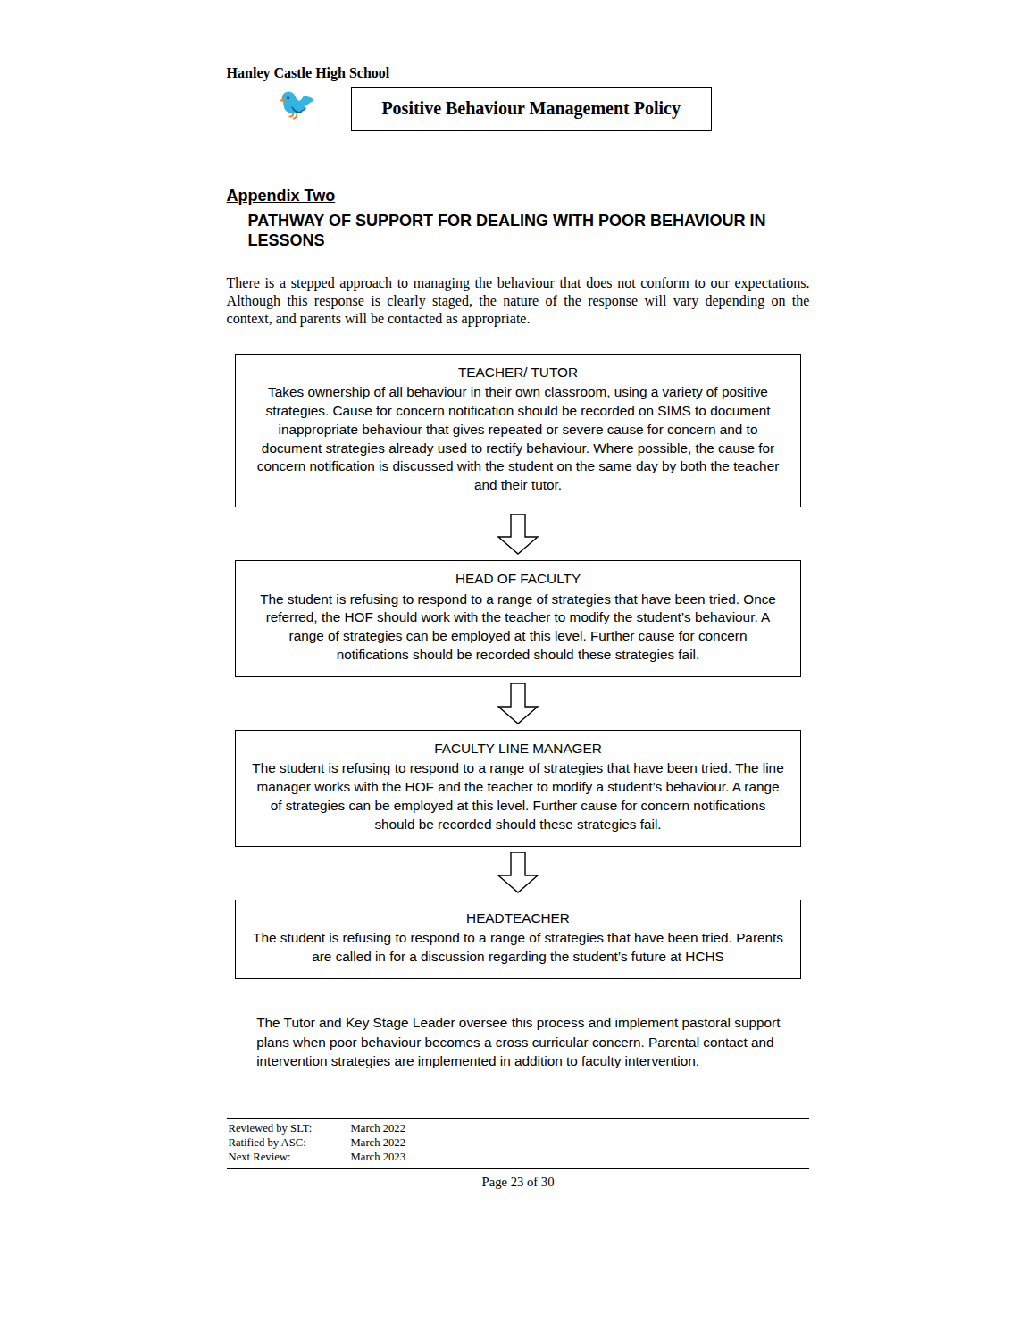Hanley Castle High School
🐦
Positive Behaviour Management Policy
Appendix Two
PATHWAY OF SUPPORT FOR DEALING WITH POOR BEHAVIOUR IN LESSONS
There is a stepped approach to managing the behaviour that does not conform to our expectations. Although this response is clearly staged, the nature of the response will vary depending on the context, and parents will be contacted as appropriate.
TEACHER/ TUTOR Takes ownership of all behaviour in their own classroom, using a variety of positive strategies. Cause for concern notification should be recorded on SIMS to document inappropriate behaviour that gives repeated or severe cause for concern and to document strategies already used to rectify behaviour. Where possible, the cause for concern notification is discussed with the student on the same day by both the teacher and their tutor.
HEAD OF FACULTY The student is refusing to respond to a range of strategies that have been tried. Once referred, the HOF should work with the teacher to modify the student’s behaviour. A range of strategies can be employed at this level. Further cause for concern notifications should be recorded should these strategies fail.
FACULTY LINE MANAGER The student is refusing to respond to a range of strategies that have been tried. The line manager works with the HOF and the teacher to modify a student’s behaviour. A range of strategies can be employed at this level. Further cause for concern notifications should be recorded should these strategies fail.
HEADTEACHER The student is refusing to respond to a range of strategies that have been tried. Parents are called in for a discussion regarding the student’s future at HCHS
The Tutor and Key Stage Leader oversee this process and implement pastoral support plans when poor behaviour becomes a cross curricular concern. Parental contact and intervention strategies are implemented in addition to faculty intervention.
| Reviewed by SLT: | March 2022 |
| Ratified by ASC: | March 2022 |
| Next Review: | March 2023 |
Page 23 of 30